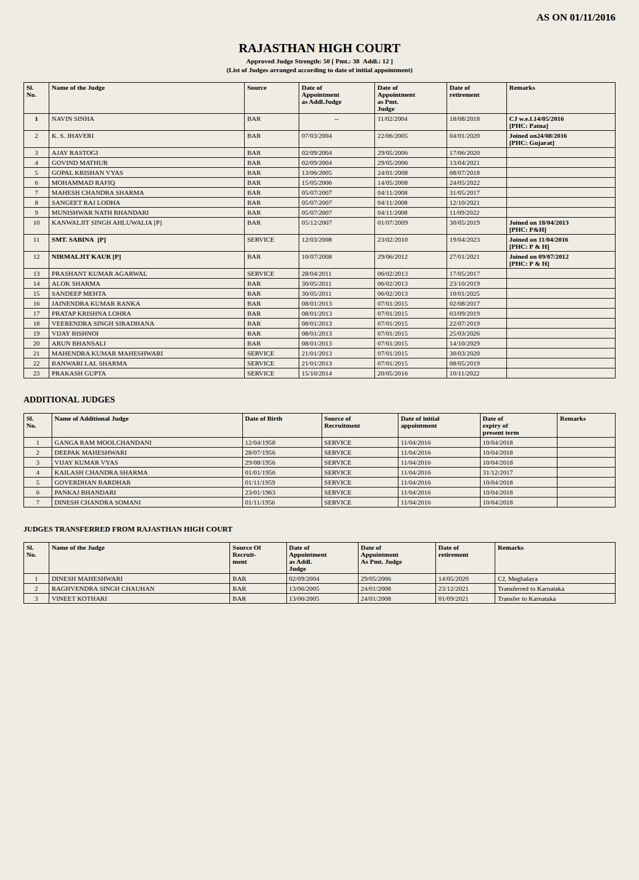AS ON 01/11/2016
RAJASTHAN HIGH COURT
Approved Judge Strength: 50 [ Pmt.: 38 Addl.: 12 ]
(List of Judges arranged according to date of initial appointment)
| Sl. No. | Name of the Judge | Source | Date of Appointment as Addl.Judge | Date of Appointment as Pmt. Judge | Date of retirement | Remarks |
| --- | --- | --- | --- | --- | --- | --- |
| 1 | NAVIN SINHA | BAR | -- | 11/02/2004 | 18/08/2018 | CJ w.e.f.14/05/2016 [PHC: Patna] |
| 2 | K. S. JHAVERI | BAR | 07/03/2004 | 22/06/2005 | 04/01/2020 | Joined on24/08/2016 [PHC: Gujarat] |
| 3 | AJAY RASTOGI | BAR | 02/09/2004 | 29/05/2006 | 17/06/2020 | |
| 4 | GOVIND MATHUR | BAR | 02/09/2004 | 29/05/2006 | 13/04/2021 | |
| 5 | GOPAL KRISHAN VYAS | BAR | 13/06/2005 | 24/01/2008 | 08/07/2018 | |
| 6 | MOHAMMAD RAFIQ | BAR | 15/05/2006 | 14/05/2008 | 24/05/2022 | |
| 7 | MAHESH CHANDRA SHARMA | BAR | 05/07/2007 | 04/11/2008 | 31/05/2017 | |
| 8 | SANGEET RAJ LODHA | BAR | 05/07/2007 | 04/11/2008 | 12/10/2021 | |
| 9 | MUNISHWAR NATH BHANDARI | BAR | 05/07/2007 | 04/11/2008 | 11/09/2022 | |
| 10 | KANWALJIT SINGH AHLUWALIA [P] | BAR | 05/12/2007 | 01/07/2009 | 30/05/2019 | Joined on 18/04/2013 [PHC: P&H] |
| 11 | SMT. SABINA [P] | SERVICE | 12/03/2008 | 23/02/2010 | 19/04/2023 | Joined on 11/04/2016 [PHC: P & H] |
| 12 | NIRMALJIT KAUR [P] | BAR | 10/07/2008 | 29/06/2012 | 27/01/2021 | Joined on 09/07/2012 [PHC: P & H] |
| 13 | PRASHANT KUMAR AGARWAL | SERVICE | 28/04/2011 | 06/02/2013 | 17/05/2017 | |
| 14 | ALOK SHARMA | BAR | 30/05/2011 | 06/02/2013 | 23/10/2019 | |
| 15 | SANDEEP MEHTA | BAR | 30/05/2011 | 06/02/2013 | 10/01/2025 | |
| 16 | JAINENDRA KUMAR RANKA | BAR | 08/01/2013 | 07/01/2015 | 02/08/2017 | |
| 17 | PRATAP KRISHNA LOHRA | BAR | 08/01/2013 | 07/01/2015 | 03/09/2019 | |
| 18 | VEERENDRA SINGH SIRADHANA | BAR | 08/01/2013 | 07/01/2015 | 22/07/2019 | |
| 19 | VIJAY BISHNOI | BAR | 08/01/2013 | 07/01/2015 | 25/03/2026 | |
| 20 | ARUN BHANSALI | BAR | 08/01/2013 | 07/01/2015 | 14/10/2029 | |
| 21 | MAHENDRA KUMAR MAHESHWARI | SERVICE | 21/01/2013 | 07/01/2015 | 30/03/2020 | |
| 22 | BANWARI LAL SHARMA | SERVICE | 21/01/2013 | 07/01/2015 | 08/05/2019 | |
| 23 | PRAKASH GUPTA | SERVICE | 15/10/2014 | 20/05/2016 | 10/11/2022 | |
ADDITIONAL JUDGES
| Sl. No. | Name of Additional Judge | Date of Birth | Source of Recruitment | Date of initial appointment | Date of expiry of present term | Remarks |
| --- | --- | --- | --- | --- | --- | --- |
| 1 | GANGA RAM MOOLCHANDANI | 12/04/1958 | SERVICE | 11/04/2016 | 10/04/2018 | |
| 2 | DEEPAK MAHESHWARI | 28/07/1956 | SERVICE | 11/04/2016 | 10/04/2018 | |
| 3 | VIJAY KUMAR VYAS | 29/08/1956 | SERVICE | 11/04/2016 | 10/04/2018 | |
| 4 | KAILASH CHANDRA SHARMA | 01/01/1956 | SERVICE | 11/04/2016 | 31/12/2017 | |
| 5 | GOVERDHAN BARDHAR | 01/11/1959 | SERVICE | 11/04/2016 | 10/04/2018 | |
| 6 | PANKAJ BHANDARI | 23/01/1963 | SERVICE | 11/04/2016 | 10/04/2018 | |
| 7 | DINESH CHANDRA SOMANI | 01/11/1956 | SERVICE | 11/04/2016 | 10/04/2018 | |
JUDGES TRANSFERRED FROM RAJASTHAN HIGH COURT
| Sl. No. | Name of the Judge | Source Of Recruit- ment | Date of Appointment as Addl. Judge | Date of Appointment As Pmt. Judge | Date of retirement | Remarks |
| --- | --- | --- | --- | --- | --- | --- |
| 1 | DINESH MAHESHWARI | BAR | 02/09/2004 | 29/05/2006 | 14/05/2020 | CJ, Meghalaya |
| 2 | RAGHVENDRA SINGH CHAUHAN | BAR | 13/06/2005 | 24/01/2008 | 23/12/2021 | Transferred to Karnataka |
| 3 | VINEET KOTHARI | BAR | 13/06/2005 | 24/01/2008 | 01/09/2021 | Transfer to Karnataka |